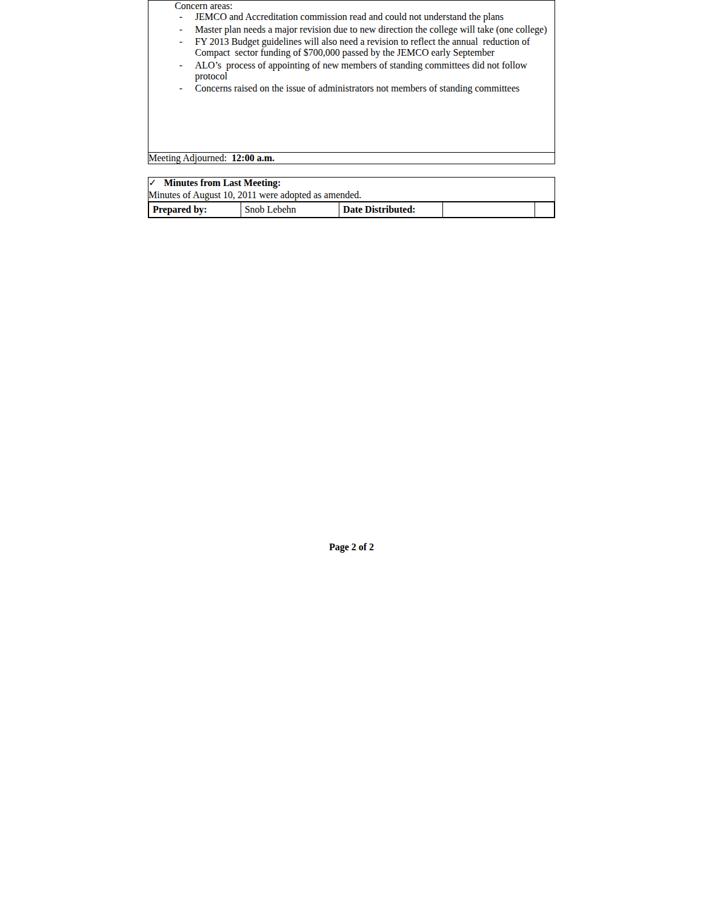| Concern areas: JEMCO and Accreditation commission read and could not understand the plans Master plan needs a major revision due to new direction the college will take (one college) FY 2013 Budget guidelines will also need a revision to reflect the annual reduction of Compact sector funding of $700,000 passed by the JEMCO early September ALO’s process of appointing of new members of standing committees did not follow protocol Concerns raised on the issue of administrators not members of standing committees |
| Meeting Adjourned: 12:00 a.m. |
| ✓ Minutes from Last Meeting: Minutes of August 10, 2011 were adopted as amended. |
| / Prepared by: / Snob Lebehn / Date Distributed: / / / |
Page 2 of 2